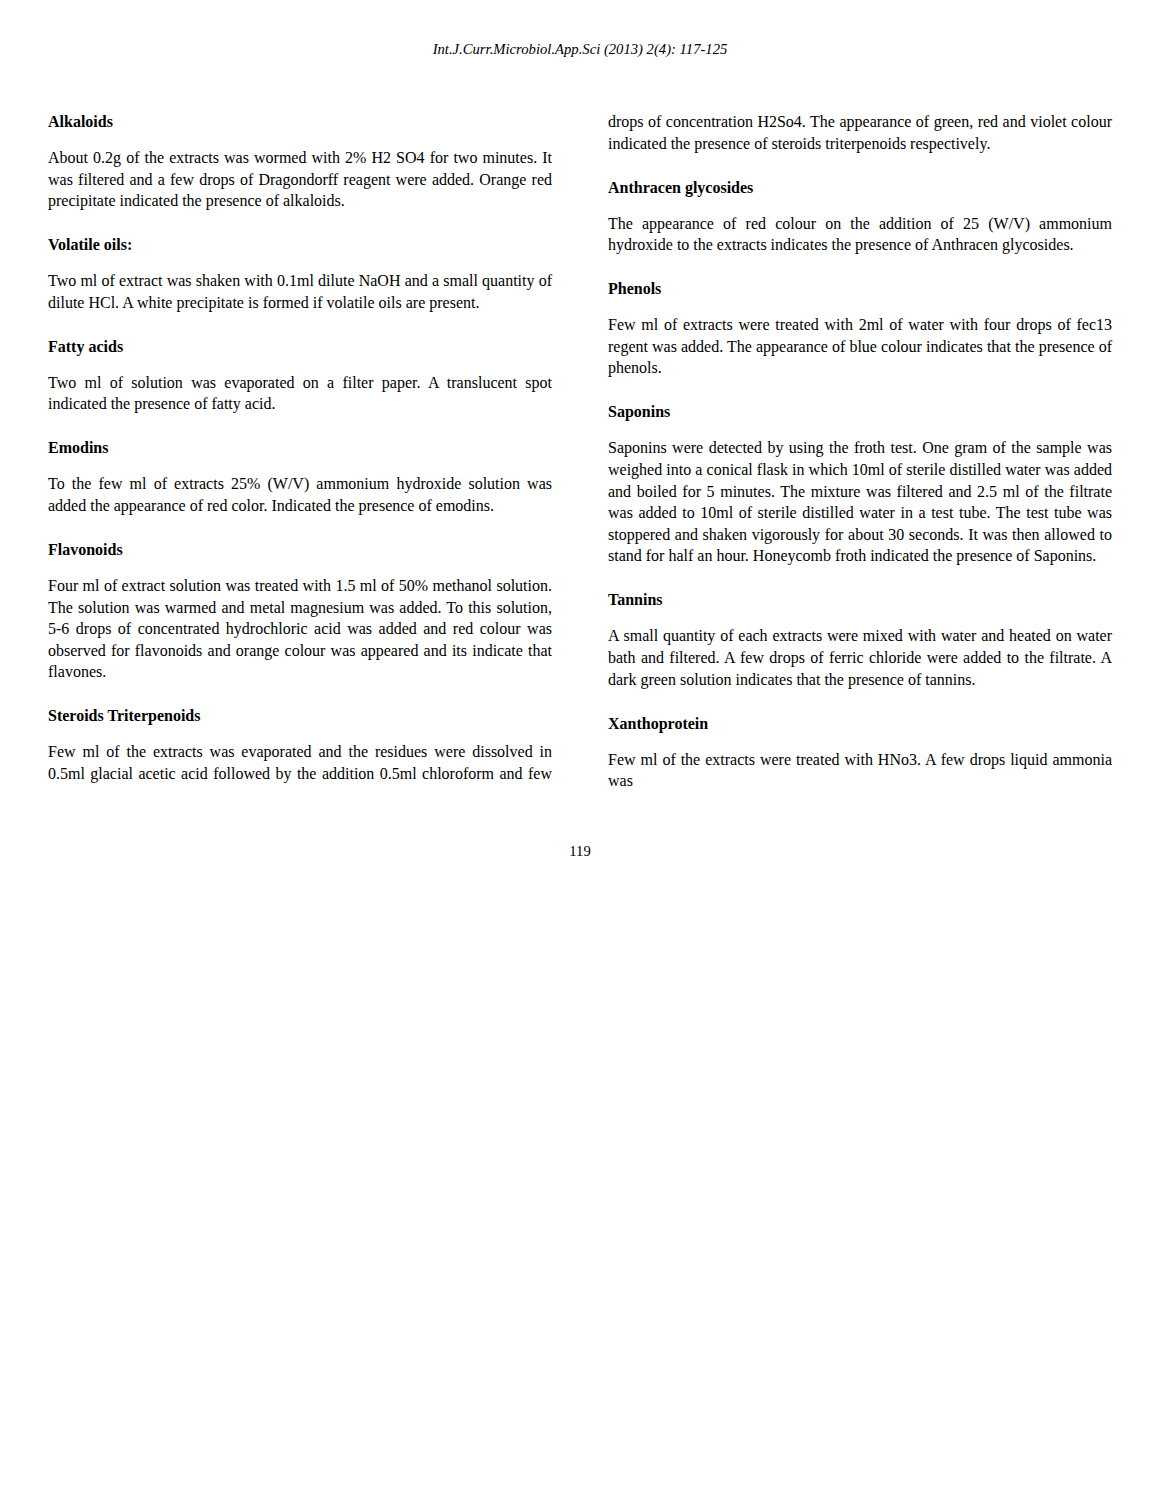Int.J.Curr.Microbiol.App.Sci (2013) 2(4): 117-125
Alkaloids
About 0.2g of the extracts was wormed with 2% H2 SO4 for two minutes. It was filtered and a few drops of Dragondorff reagent were added. Orange red precipitate indicated the presence of alkaloids.
Volatile oils:
Two ml of extract was shaken with 0.1ml dilute NaOH and a small quantity of dilute HCl. A white precipitate is formed if volatile oils are present.
Fatty acids
Two ml of solution was evaporated on a filter paper. A translucent spot indicated the presence of fatty acid.
Emodins
To the few ml of extracts 25% (W/V) ammonium hydroxide solution was added the appearance of red color. Indicated the presence of emodins.
Flavonoids
Four ml of extract solution was treated with 1.5 ml of 50% methanol solution. The solution was warmed and metal magnesium was added. To this solution, 5-6 drops of concentrated hydrochloric acid was added and red colour was observed for flavonoids and orange colour was appeared and its indicate that flavones.
Steroids Triterpenoids
Few ml of the extracts was evaporated and the residues were dissolved in 0.5ml glacial acetic acid followed by the addition 0.5ml chloroform and few drops of concentration H2So4. The appearance of green, red and violet colour indicated the presence of steroids triterpenoids respectively.
Anthracen glycosides
The appearance of red colour on the addition of 25 (W/V) ammonium hydroxide to the extracts indicates the presence of Anthracen glycosides.
Phenols
Few ml of extracts were treated with 2ml of water with four drops of fec13 regent was added. The appearance of blue colour indicates that the presence of phenols.
Saponins
Saponins were detected by using the froth test. One gram of the sample was weighed into a conical flask in which 10ml of sterile distilled water was added and boiled for 5 minutes. The mixture was filtered and 2.5 ml of the filtrate was added to 10ml of sterile distilled water in a test tube. The test tube was stoppered and shaken vigorously for about 30 seconds. It was then allowed to stand for half an hour. Honeycomb froth indicated the presence of Saponins.
Tannins
A small quantity of each extracts were mixed with water and heated on water bath and filtered. A few drops of ferric chloride were added to the filtrate. A dark green solution indicates that the presence of tannins.
Xanthoprotein
Few ml of the extracts were treated with HNo3. A few drops liquid ammonia was
119